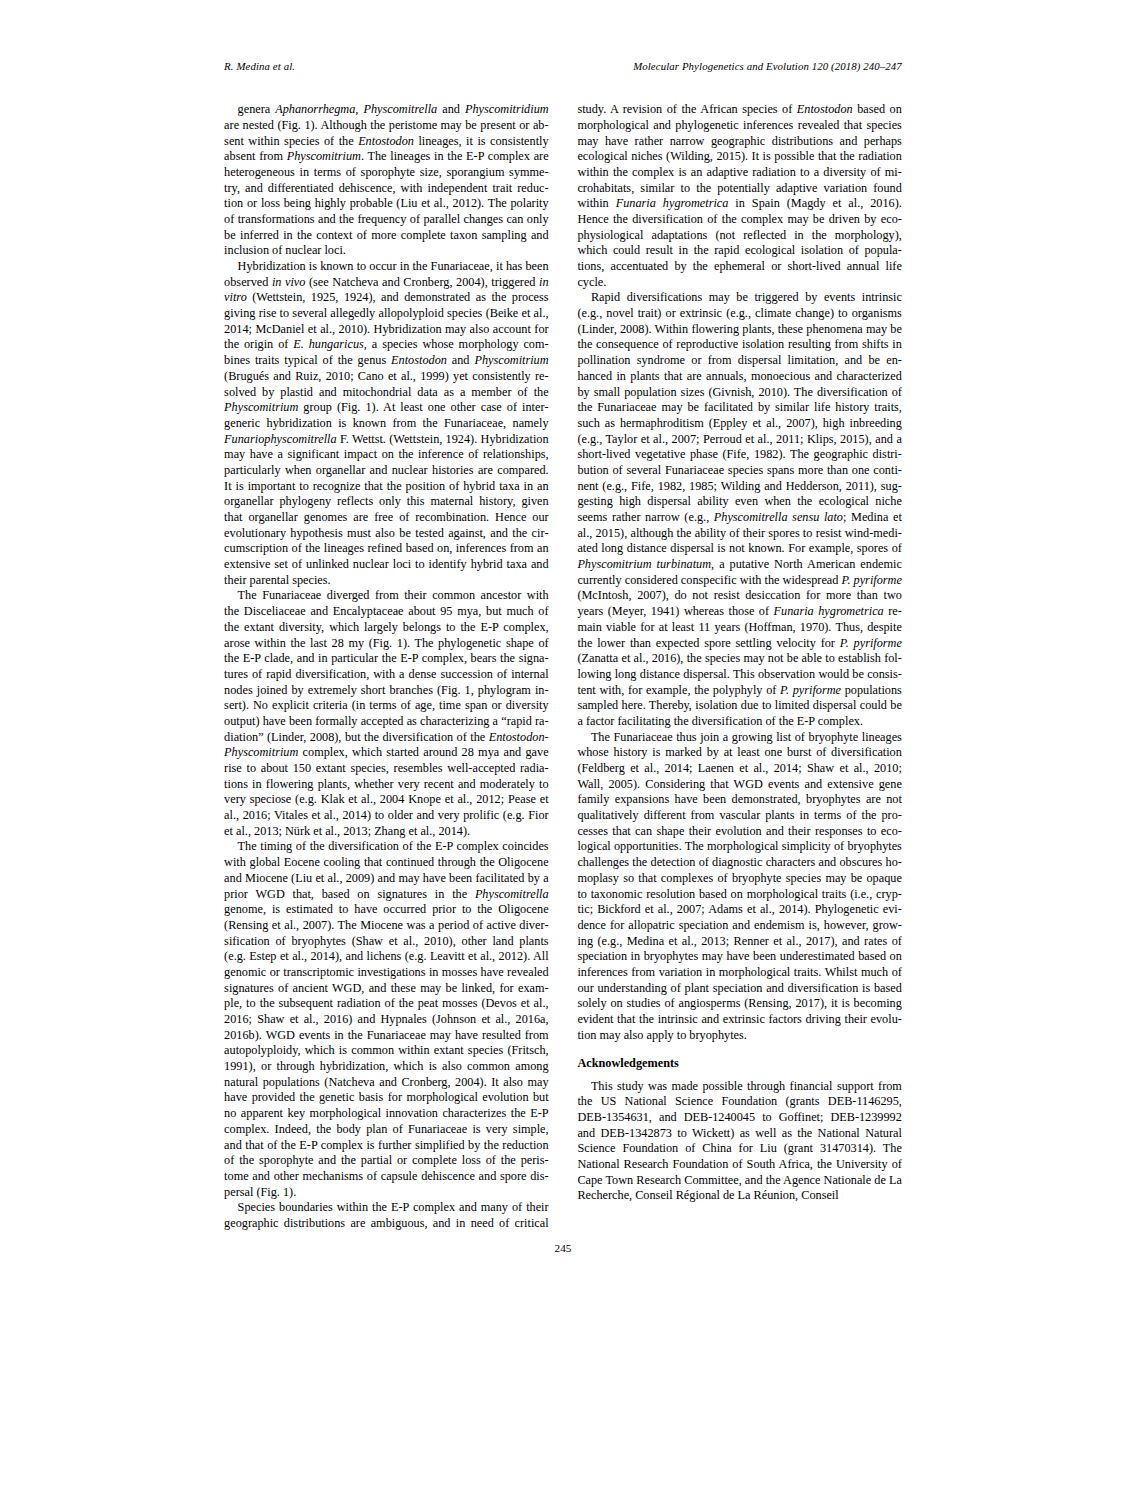R. Medina et al. Molecular Phylogenetics and Evolution 120 (2018) 240–247
genera Aphanorrhegma, Physcomitrella and Physcomitridium are nested (Fig. 1). Although the peristome may be present or absent within species of the Entostodon lineages, it is consistently absent from Physcomitrium. The lineages in the E-P complex are heterogeneous in terms of sporophyte size, sporangium symmetry, and differentiated dehiscence, with independent trait reduction or loss being highly probable (Liu et al., 2012). The polarity of transformations and the frequency of parallel changes can only be inferred in the context of more complete taxon sampling and inclusion of nuclear loci.
Hybridization is known to occur in the Funariaceae, it has been observed in vivo (see Natcheva and Cronberg, 2004), triggered in vitro (Wettstein, 1925, 1924), and demonstrated as the process giving rise to several allegedly allopolyploid species (Beike et al., 2014; McDaniel et al., 2010). Hybridization may also account for the origin of E. hungaricus, a species whose morphology combines traits typical of the genus Entostodon and Physcomitrium (Brugués and Ruiz, 2010; Cano et al., 1999) yet consistently resolved by plastid and mitochondrial data as a member of the Physcomitrium group (Fig. 1). At least one other case of intergeneric hybridization is known from the Funariaceae, namely Funariophyscomitrella F. Wettst. (Wettstein, 1924). Hybridization may have a significant impact on the inference of relationships, particularly when organellar and nuclear histories are compared. It is important to recognize that the position of hybrid taxa in an organellar phylogeny reflects only this maternal history, given that organellar genomes are free of recombination. Hence our evolutionary hypothesis must also be tested against, and the circumscription of the lineages refined based on, inferences from an extensive set of unlinked nuclear loci to identify hybrid taxa and their parental species.
The Funariaceae diverged from their common ancestor with the Disceliaceae and Encalyptaceae about 95 mya, but much of the extant diversity, which largely belongs to the E-P complex, arose within the last 28 my (Fig. 1). The phylogenetic shape of the E-P clade, and in particular the E-P complex, bears the signatures of rapid diversification, with a dense succession of internal nodes joined by extremely short branches (Fig. 1, phylogram insert). No explicit criteria (in terms of age, time span or diversity output) have been formally accepted as characterizing a “rapid radiation” (Linder, 2008), but the diversification of the Entostodon-Physcomitrium complex, which started around 28 mya and gave rise to about 150 extant species, resembles well-accepted radiations in flowering plants, whether very recent and moderately to very speciose (e.g. Klak et al., 2004 Knope et al., 2012; Pease et al., 2016; Vitales et al., 2014) to older and very prolific (e.g. Fior et al., 2013; Nürk et al., 2013; Zhang et al., 2014).
The timing of the diversification of the E-P complex coincides with global Eocene cooling that continued through the Oligocene and Miocene (Liu et al., 2009) and may have been facilitated by a prior WGD that, based on signatures in the Physcomitrella genome, is estimated to have occurred prior to the Oligocene (Rensing et al., 2007). The Miocene was a period of active diversification of bryophytes (Shaw et al., 2010), other land plants (e.g. Estep et al., 2014), and lichens (e.g. Leavitt et al., 2012). All genomic or transcriptomic investigations in mosses have revealed signatures of ancient WGD, and these may be linked, for example, to the subsequent radiation of the peat mosses (Devos et al., 2016; Shaw et al., 2016) and Hypnales (Johnson et al., 2016a, 2016b). WGD events in the Funariaceae may have resulted from autopolyploidy, which is common within extant species (Fritsch, 1991), or through hybridization, which is also common among natural populations (Natcheva and Cronberg, 2004). It also may have provided the genetic basis for morphological evolution but no apparent key morphological innovation characterizes the E-P complex. Indeed, the body plan of Funariaceae is very simple, and that of the E-P complex is further simplified by the reduction of the sporophyte and the partial or complete loss of the peristome and other mechanisms of capsule dehiscence and spore dispersal (Fig. 1).
Species boundaries within the E-P complex and many of their geographic distributions are ambiguous, and in need of critical study. A revision of the African species of Entostodon based on morphological and phylogenetic inferences revealed that species may have rather narrow geographic distributions and perhaps ecological niches (Wilding, 2015). It is possible that the radiation within the complex is an adaptive radiation to a diversity of microhabitats, similar to the potentially adaptive variation found within Funaria hygrometrica in Spain (Magdy et al., 2016). Hence the diversification of the complex may be driven by ecophysiological adaptations (not reflected in the morphology), which could result in the rapid ecological isolation of populations, accentuated by the ephemeral or short-lived annual life cycle.
Rapid diversifications may be triggered by events intrinsic (e.g., novel trait) or extrinsic (e.g., climate change) to organisms (Linder, 2008). Within flowering plants, these phenomena may be the consequence of reproductive isolation resulting from shifts in pollination syndrome or from dispersal limitation, and be enhanced in plants that are annuals, monoecious and characterized by small population sizes (Givnish, 2010). The diversification of the Funariaceae may be facilitated by similar life history traits, such as hermaphroditism (Eppley et al., 2007), high inbreeding (e.g., Taylor et al., 2007; Perroud et al., 2011; Klips, 2015), and a short-lived vegetative phase (Fife, 1982). The geographic distribution of several Funariaceae species spans more than one continent (e.g., Fife, 1982, 1985; Wilding and Hedderson, 2011), suggesting high dispersal ability even when the ecological niche seems rather narrow (e.g., Physcomitrella sensu lato; Medina et al., 2015), although the ability of their spores to resist wind-mediated long distance dispersal is not known. For example, spores of Physcomitrium turbinatum, a putative North American endemic currently considered conspecific with the widespread P. pyriforme (McIntosh, 2007), do not resist desiccation for more than two years (Meyer, 1941) whereas those of Funaria hygrometrica remain viable for at least 11 years (Hoffman, 1970). Thus, despite the lower than expected spore settling velocity for P. pyriforme (Zanatta et al., 2016), the species may not be able to establish following long distance dispersal. This observation would be consistent with, for example, the polyphyly of P. pyriforme populations sampled here. Thereby, isolation due to limited dispersal could be a factor facilitating the diversification of the E-P complex.
The Funariaceae thus join a growing list of bryophyte lineages whose history is marked by at least one burst of diversification (Feldberg et al., 2014; Laenen et al., 2014; Shaw et al., 2010; Wall, 2005). Considering that WGD events and extensive gene family expansions have been demonstrated, bryophytes are not qualitatively different from vascular plants in terms of the processes that can shape their evolution and their responses to ecological opportunities. The morphological simplicity of bryophytes challenges the detection of diagnostic characters and obscures homoplasy so that complexes of bryophyte species may be opaque to taxonomic resolution based on morphological traits (i.e., cryptic; Bickford et al., 2007; Adams et al., 2014). Phylogenetic evidence for allopatric speciation and endemism is, however, growing (e.g., Medina et al., 2013; Renner et al., 2017), and rates of speciation in bryophytes may have been underestimated based on inferences from variation in morphological traits. Whilst much of our understanding of plant speciation and diversification is based solely on studies of angiosperms (Rensing, 2017), it is becoming evident that the intrinsic and extrinsic factors driving their evolution may also apply to bryophytes.
Acknowledgements
This study was made possible through financial support from the US National Science Foundation (grants DEB-1146295, DEB-1354631, and DEB-1240045 to Goffinet; DEB-1239992 and DEB-1342873 to Wickett) as well as the National Natural Science Foundation of China for Liu (grant 31470314). The National Research Foundation of South Africa, the University of Cape Town Research Committee, and the Agence Nationale de La Recherche, Conseil Régional de La Réunion, Conseil
245